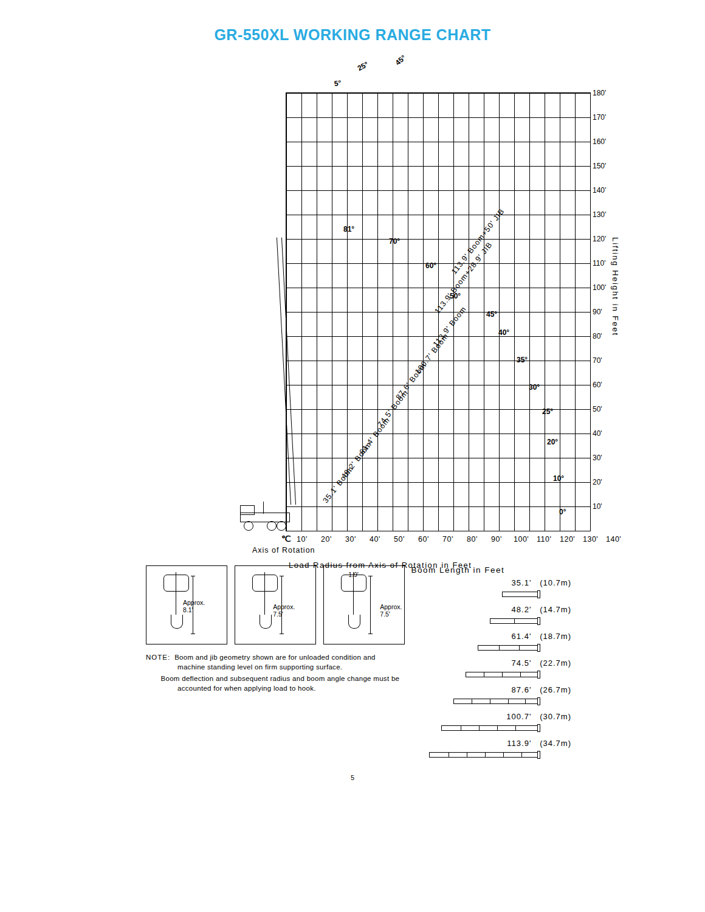GR-550XL WORKING RANGE CHART
5° 25° 45°
35.1' Boom
48.2' Boom
61.4' Boom
74.5' Boom
87.6' Boom
100.7' Boom
113.9' Boom
113.9' Boom+28.9' JIB
113.9' Boom+50' JIB
0°
10°
20°
25°
30°
35°
40°
45°
50°
60°
70°
81°
180' 170' 160' 150' 140' 130' 120' 110' 100' 90' 80' 70' 60' 50' 40' 30' 20' 10'
Lifting Height in Feet
℃
10' 20' 30' 40' 50' 60' 70' 80' 90' 100' 110' 120' 130' 140'
Axis of Rotation
Load Radius from Axis of Rotation in Feet
Approx.
8.1'
Approx.
7.5'
1.9'
Approx.
7.5'
NOTE: Boom and jib geometry shown are for unloaded condition and machine standing level on firm supporting surface.
Boom deflection and subsequent radius and boom angle change must be accounted for when applying load to hook.
Boom Length in Feet
35.1' (10.7m)
48.2' (14.7m)
61.4' (18.7m)
74.5' (22.7m)
87.6' (26.7m)
100.7' (30.7m)
113.9' (34.7m)
5